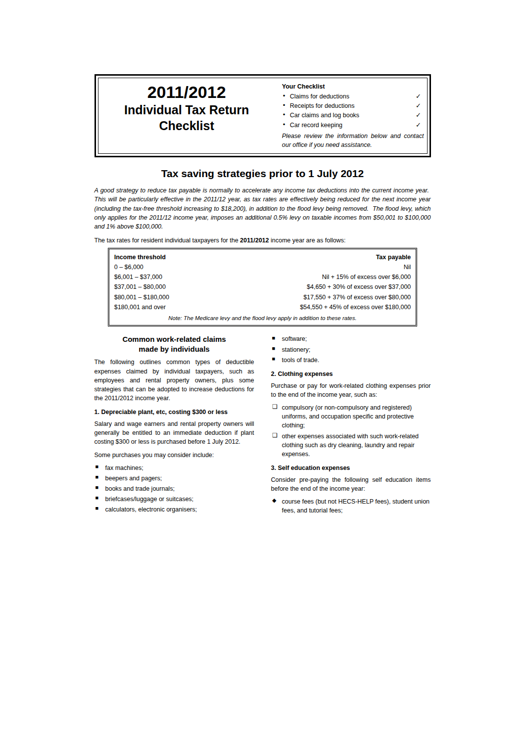2011/2012
Individual Tax Return
Checklist
Your Checklist
Claims for deductions✓
Receipts for deductions✓
Car claims and log books✓
Car record keeping✓
Please review the information below and contact our office if you need assistance.
Tax saving strategies prior to 1 July 2012
A good strategy to reduce tax payable is normally to accelerate any income tax deductions into the current income year. This will be particularly effective in the 2011/12 year, as tax rates are effectively being reduced for the next income year (including the tax-free threshold increasing to $18,200), in addition to the flood levy being removed. The flood levy, which only applies for the 2011/12 income year, imposes an additional 0.5% levy on taxable incomes from $50,001 to $100,000 and 1% above $100,000.
The tax rates for resident individual taxpayers for the 2011/2012 income year are as follows:
| Income threshold | Tax payable |
| --- | --- |
| 0 – $6,000 | Nil |
| $6,001 – $37,000 | Nil + 15% of excess over $6,000 |
| $37,001 – $80,000 | $4,650 + 30% of excess over $37,000 |
| $80,001 – $180,000 | $17,550 + 37% of excess over $80,000 |
| $180,001 and over | $54,550 + 45% of excess over $180,000 |
Note: The Medicare levy and the flood levy apply in addition to these rates.
Common work-related claims
made by individuals
The following outlines common types of deductible expenses claimed by individual taxpayers, such as employees and rental property owners, plus some strategies that can be adopted to increase deductions for the 2011/2012 income year.
1. Depreciable plant, etc, costing $300 or less
Salary and wage earners and rental property owners will generally be entitled to an immediate deduction if plant costing $300 or less is purchased before 1 July 2012.
Some purchases you may consider include:
fax machines;
beepers and pagers;
books and trade journals;
briefcases/luggage or suitcases;
calculators, electronic organisers;
software;
stationery;
tools of trade.
2. Clothing expenses
Purchase or pay for work-related clothing expenses prior to the end of the income year, such as:
compulsory (or non-compulsory and registered) uniforms, and occupation specific and protective clothing;
other expenses associated with such work-related clothing such as dry cleaning, laundry and repair expenses.
3. Self education expenses
Consider pre-paying the following self education items before the end of the income year:
course fees (but not HECS-HELP fees), student union fees, and tutorial fees;